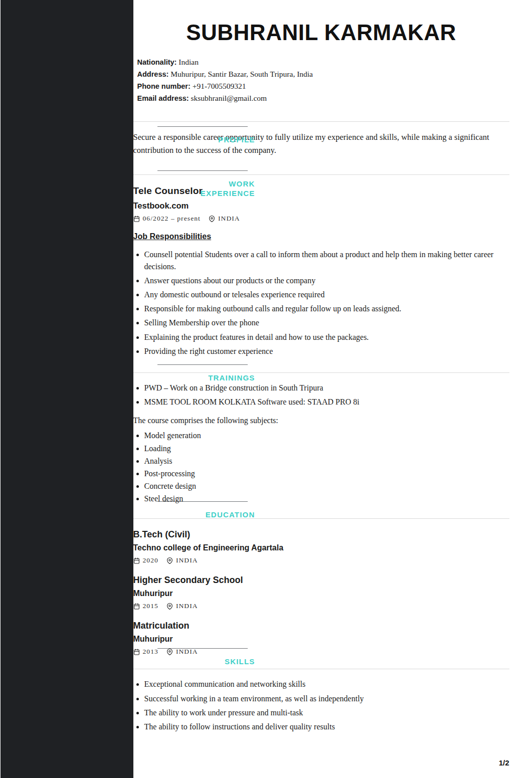SUBHRANIL KARMAKAR
Nationality: Indian
Address: Muhuripur, Santir Bazar, South Tripura, India
Phone number: +91-7005509321
Email address: sksubhranil@gmail.com
Profile
Secure a responsible career opportunity to fully utilize my experience and skills, while making a significant contribution to the success of the company.
Work
Experience
Tele Counselor
Testbook.com
06/2022 – present INDIA
Job Responsibilities
Counsell potential Students over a call to inform them about a product and help them in making better career decisions.
Answer questions about our products or the company
Any domestic outbound or telesales experience required
Responsible for making outbound calls and regular follow up on leads assigned.
Selling Membership over the phone
Explaining the product features in detail and how to use the packages.
Providing the right customer experience
Trainings
PWD – Work on a Bridge construction in South Tripura
MSME TOOL ROOM KOLKATA Software used: STAAD PRO 8i
The course comprises the following subjects:
Model generation
Loading
Analysis
Post-processing
Concrete design
Steel design
Education
B.Tech (Civil)
Techno college of Engineering Agartala
2020 INDIA
Higher Secondary School
Muhuripur
2015 INDIA
Matriculation
Muhuripur
2013 INDIA
Skills
Exceptional communication and networking skills
Successful working in a team environment, as well as independently
The ability to work under pressure and multi-task
The ability to follow instructions and deliver quality results
1/2